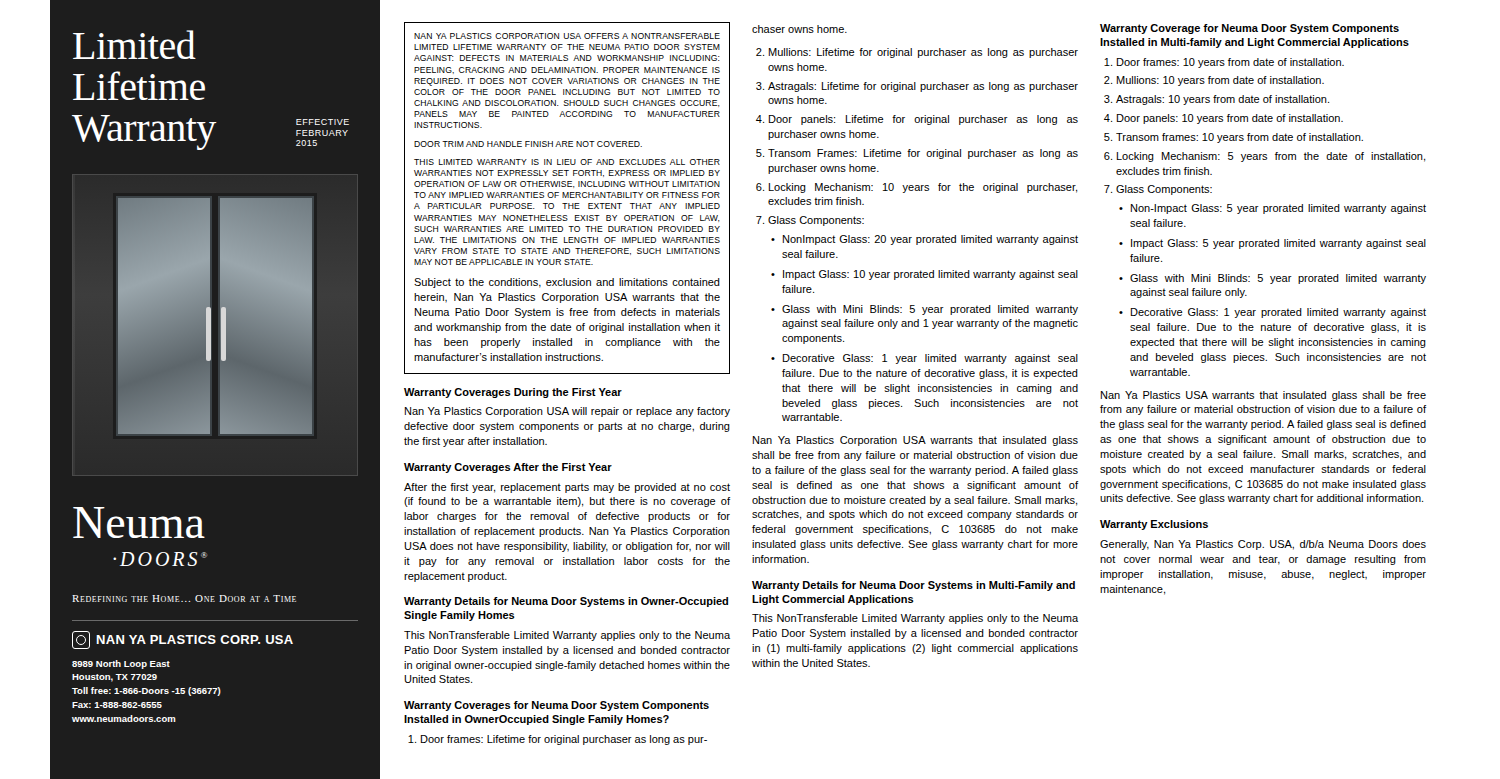Limited Lifetime Warranty
EFFECTIVE
FEBRUARY 2015
Neuma
·DOORS®
Redefining the Home… One Door at a Time
NAN YA PLASTICS CORP. USA
8989 North Loop East
Houston, TX 77029
Toll free: 1-866-Doors -15 (36677)
Fax: 1-888-862-6555
www.neumadoors.com
Nan Ya Plastics Corporation USA offers a nontransferable limited lifetime warranty of the Neuma Patio Door System against: defects in materials and workmanship including: peeling, cracking and delamination. Proper maintenance is required. It does not cover variations or changes in the color of the door panel including but not limited to chalking and discoloration. Should such changes occure, panels may be painted according to manufacturer instructions.
Door trim and handle finish are not covered.
This limited warranty is in lieu of and excludes all other warranties not expressly set forth, express or implied by operation of law or otherwise, including without limitation to any implied warranties of merchantability or fitness for a particular purpose. To the extent that any implied warranties may nonetheless exist by operation of law, such warranties are limited to the duration provided by law. The limitations on the length of implied warranties vary from state to state and therefore, such limitations may not be applicable in your state.
Subject to the conditions, exclusion and limitations contained herein, Nan Ya Plastics Corporation USA warrants that the Neuma Patio Door System is free from defects in materials and workmanship from the date of original installation when it has been properly installed in compliance with the manufacturer’s installation instructions.
Warranty Coverages During the First Year
Nan Ya Plastics Corporation USA will repair or replace any factory defective door system components or parts at no charge, during the first year after installation.
Warranty Coverages After the First Year
After the first year, replacement parts may be provided at no cost (if found to be a warrantable item), but there is no coverage of labor charges for the removal of defective products or for installation of replacement products. Nan Ya Plastics Corporation USA does not have responsibility, liability, or obligation for, nor will it pay for any removal or installation labor costs for the replacement product.
Warranty Details for Neuma Door Systems in Owner-Occupied Single Family Homes
This NonTransferable Limited Warranty applies only to the Neuma Patio Door System installed by a licensed and bonded contractor in original owner-occupied single-family detached homes within the United States.
Warranty Coverages for Neuma Door System Components Installed in OwnerOccupied Single Family Homes?
Door frames: Lifetime for original purchaser as long as pur-
chaser owns home.
Mullions: Lifetime for original purchaser as long as purchaser owns home.
Astragals: Lifetime for original purchaser as long as purchaser owns home.
Door panels: Lifetime for original purchaser as long as purchaser owns home.
Transom Frames: Lifetime for original purchaser as long as purchaser owns home.
Locking Mechanism: 10 years for the original purchaser, excludes trim finish.
Glass Components:
NonImpact Glass: 20 year prorated limited warranty against seal failure.
Impact Glass: 10 year prorated limited warranty against seal failure.
Glass with Mini Blinds: 5 year prorated limited warranty against seal failure only and 1 year warranty of the magnetic components.
Decorative Glass: 1 year limited warranty against seal failure. Due to the nature of decorative glass, it is expected that there will be slight inconsistencies in caming and beveled glass pieces. Such inconsistencies are not warrantable.
Nan Ya Plastics Corporation USA warrants that insulated glass shall be free from any failure or material obstruction of vision due to a failure of the glass seal for the warranty period. A failed glass seal is defined as one that shows a significant amount of obstruction due to moisture created by a seal failure. Small marks, scratches, and spots which do not exceed company standards or federal government specifications, C 103685 do not make insulated glass units defective. See glass warranty chart for more information.
Warranty Details for Neuma Door Systems in Multi-Family and Light Commercial Applications
This NonTransferable Limited Warranty applies only to the Neuma Patio Door System installed by a licensed and bonded contractor in (1) multi-family applications (2) light commercial applications within the United States.
Warranty Coverage for Neuma Door System Components Installed in Multi-family and Light Commercial Applications
Door frames: 10 years from date of installation.
Mullions: 10 years from date of installation.
Astragals: 10 years from date of installation.
Door panels: 10 years from date of installation.
Transom frames: 10 years from date of installation.
Locking Mechanism: 5 years from the date of installation, excludes trim finish.
Glass Components:
Non-Impact Glass: 5 year prorated limited warranty against seal failure.
Impact Glass: 5 year prorated limited warranty against seal failure.
Glass with Mini Blinds: 5 year prorated limited warranty against seal failure only.
Decorative Glass: 1 year prorated limited warranty against seal failure. Due to the nature of decorative glass, it is expected that there will be slight inconsistencies in caming and beveled glass pieces. Such inconsistencies are not warrantable.
Nan Ya Plastics USA warrants that insulated glass shall be free from any failure or material obstruction of vision due to a failure of the glass seal for the warranty period. A failed glass seal is defined as one that shows a significant amount of obstruction due to moisture created by a seal failure. Small marks, scratches, and spots which do not exceed manufacturer standards or federal government specifications, C 103685 do not make insulated glass units defective. See glass warranty chart for additional information.
Warranty Exclusions
Generally, Nan Ya Plastics Corp. USA, d/b/a Neuma Doors does not cover normal wear and tear, or damage resulting from improper installation, misuse, abuse, neglect, improper maintenance,